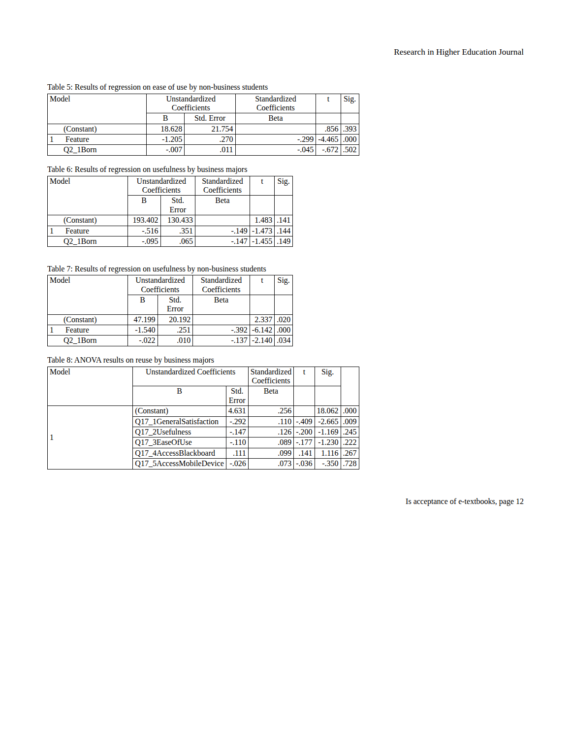Research in Higher Education Journal
Table 5: Results of regression on ease of use by non-business students
| Model | Unstandardized Coefficients | Standardized Coefficients | t | Sig. |
| --- | --- | --- | --- | --- |
| B | Std. Error | Beta | | |
| (Constant) | 18.628 | 21.754 | | .856 | .393 |
| 1 Feature | -1.205 | .270 | -.299 | -4.465 | .000 |
| Q2_1Born | -.007 | .011 | -.045 | -.672 | .502 |
Table 6: Results of regression on usefulness by business majors
| Model | Unstandardized Coefficients | Standardized Coefficients | t | Sig. |
| --- | --- | --- | --- | --- |
| B | Std. Error | Beta | | |
| (Constant) | 193.402 | 130.433 | | 1.483 | .141 |
| 1 Feature | -.516 | .351 | -.149 | -1.473 | .144 |
| Q2_1Born | -.095 | .065 | -.147 | -1.455 | .149 |
Table 7: Results of regression on usefulness by non-business students
| Model | Unstandardized Coefficients | Standardized Coefficients | t | Sig. |
| --- | --- | --- | --- | --- |
| B | Std. Error | Beta | | |
| (Constant) | 47.199 | 20.192 | | 2.337 | .020 |
| 1 Feature | -1.540 | .251 | -.392 | -6.142 | .000 |
| Q2_1Born | -.022 | .010 | -.137 | -2.140 | .034 |
Table 8: ANOVA results on reuse by business majors
| Model | Unstandardized Coefficients | Standardized Coefficients | t | Sig. |
| --- | --- | --- | --- | --- |
| B | Std. Error | Beta | | |
| 1 | (Constant) | 4.631 | .256 | | 18.062 | .000 |
| Q17_1GeneralSatisfaction | -.292 | .110 | -.409 | -2.665 | .009 |
| Q17_2Usefulness | -.147 | .126 | -.200 | -1.169 | .245 |
| Q17_3EaseOfUse | -.110 | .089 | -.177 | -1.230 | .222 |
| Q17_4AccessBlackboard | .111 | .099 | .141 | 1.116 | .267 |
| Q17_5AccessMobileDevice | -.026 | .073 | -.036 | -.350 | .728 |
Is acceptance of e-textbooks, page 12